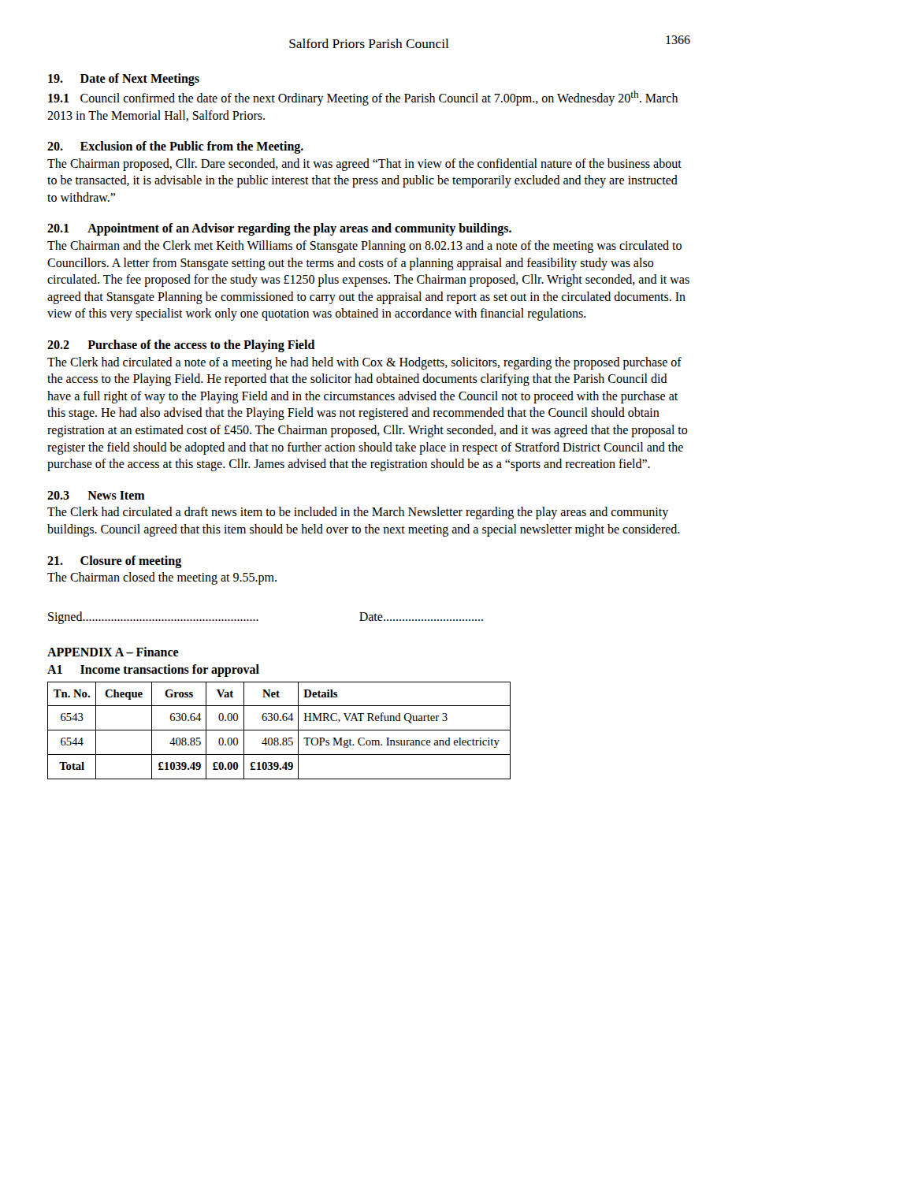1366
Salford Priors Parish Council
19. Date of Next Meetings
19.1 Council confirmed the date of the next Ordinary Meeting of the Parish Council at 7.00pm., on Wednesday 20th. March 2013 in The Memorial Hall, Salford Priors.
20. Exclusion of the Public from the Meeting.
The Chairman proposed, Cllr. Dare seconded, and it was agreed “That in view of the confidential nature of the business about to be transacted, it is advisable in the public interest that the press and public be temporarily excluded and they are instructed to withdraw.”
20.1 Appointment of an Advisor regarding the play areas and community buildings.
The Chairman and the Clerk met Keith Williams of Stansgate Planning on 8.02.13 and a note of the meeting was circulated to Councillors. A letter from Stansgate setting out the terms and costs of a planning appraisal and feasibility study was also circulated. The fee proposed for the study was £1250 plus expenses. The Chairman proposed, Cllr. Wright seconded, and it was agreed that Stansgate Planning be commissioned to carry out the appraisal and report as set out in the circulated documents. In view of this very specialist work only one quotation was obtained in accordance with financial regulations.
20.2 Purchase of the access to the Playing Field
The Clerk had circulated a note of a meeting he had held with Cox & Hodgetts, solicitors, regarding the proposed purchase of the access to the Playing Field. He reported that the solicitor had obtained documents clarifying that the Parish Council did have a full right of way to the Playing Field and in the circumstances advised the Council not to proceed with the purchase at this stage. He had also advised that the Playing Field was not registered and recommended that the Council should obtain registration at an estimated cost of £450. The Chairman proposed, Cllr. Wright seconded, and it was agreed that the proposal to register the field should be adopted and that no further action should take place in respect of Stratford District Council and the purchase of the access at this stage. Cllr. James advised that the registration should be as a “sports and recreation field”.
20.3 News Item
The Clerk had circulated a draft news item to be included in the March Newsletter regarding the play areas and community buildings. Council agreed that this item should be held over to the next meeting and a special newsletter might be considered.
21. Closure of meeting
The Chairman closed the meeting at 9.55.pm.
Signed........................................................ Date................................
APPENDIX A – Finance
A1 Income transactions for approval
| Tn. No. | Cheque | Gross | Vat | Net | Details |
| --- | --- | --- | --- | --- | --- |
| 6543 | | 630.64 | 0.00 | 630.64 | HMRC, VAT Refund Quarter 3 |
| 6544 | | 408.85 | 0.00 | 408.85 | TOPs Mgt. Com. Insurance and electricity |
| Total | | £1039.49 | £0.00 | £1039.49 | |